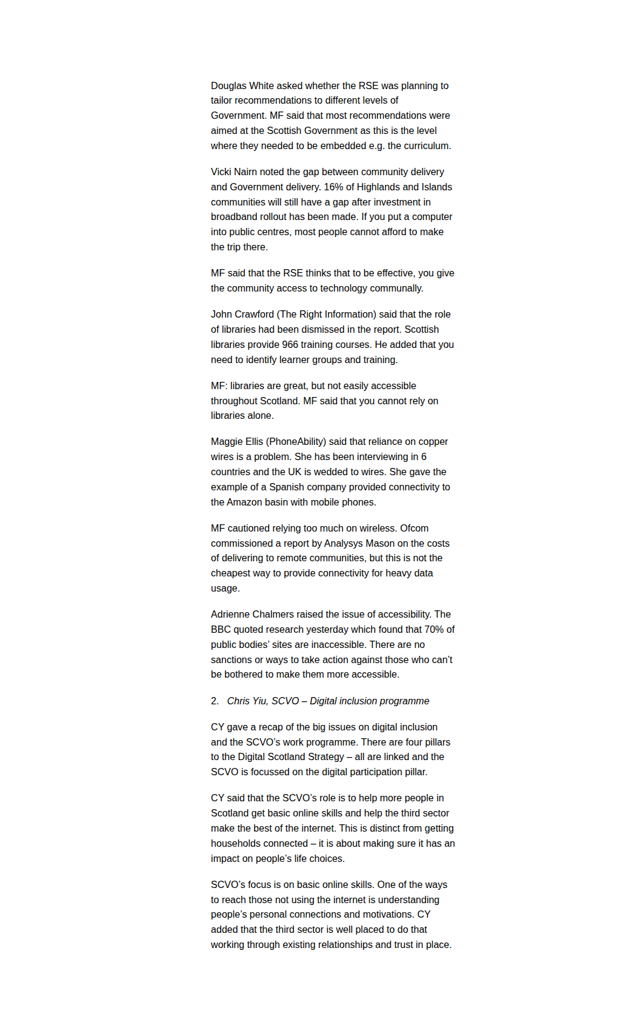Douglas White asked whether the RSE was planning to tailor recommendations to different levels of Government. MF said that most recommendations were aimed at the Scottish Government as this is the level where they needed to be embedded e.g. the curriculum.
Vicki Nairn noted the gap between community delivery and Government delivery. 16% of Highlands and Islands communities will still have a gap after investment in broadband rollout has been made. If you put a computer into public centres, most people cannot afford to make the trip there.
MF said that the RSE thinks that to be effective, you give the community access to technology communally.
John Crawford (The Right Information) said that the role of libraries had been dismissed in the report. Scottish libraries provide 966 training courses. He added that you need to identify learner groups and training.
MF: libraries are great, but not easily accessible throughout Scotland. MF said that you cannot rely on libraries alone.
Maggie Ellis (PhoneAbility) said that reliance on copper wires is a problem. She has been interviewing in 6 countries and the UK is wedded to wires. She gave the example of a Spanish company provided connectivity to the Amazon basin with mobile phones.
MF cautioned relying too much on wireless. Ofcom commissioned a report by Analysys Mason on the costs of delivering to remote communities, but this is not the cheapest way to provide connectivity for heavy data usage.
Adrienne Chalmers raised the issue of accessibility. The BBC quoted research yesterday which found that 70% of public bodies’ sites are inaccessible. There are no sanctions or ways to take action against those who can’t be bothered to make them more accessible.
2. Chris Yiu, SCVO – Digital inclusion programme
CY gave a recap of the big issues on digital inclusion and the SCVO’s work programme. There are four pillars to the Digital Scotland Strategy – all are linked and the SCVO is focussed on the digital participation pillar.
CY said that the SCVO’s role is to help more people in Scotland get basic online skills and help the third sector make the best of the internet. This is distinct from getting households connected – it is about making sure it has an impact on people’s life choices.
SCVO’s focus is on basic online skills. One of the ways to reach those not using the internet is understanding people’s personal connections and motivations. CY added that the third sector is well placed to do that working through existing relationships and trust in place.